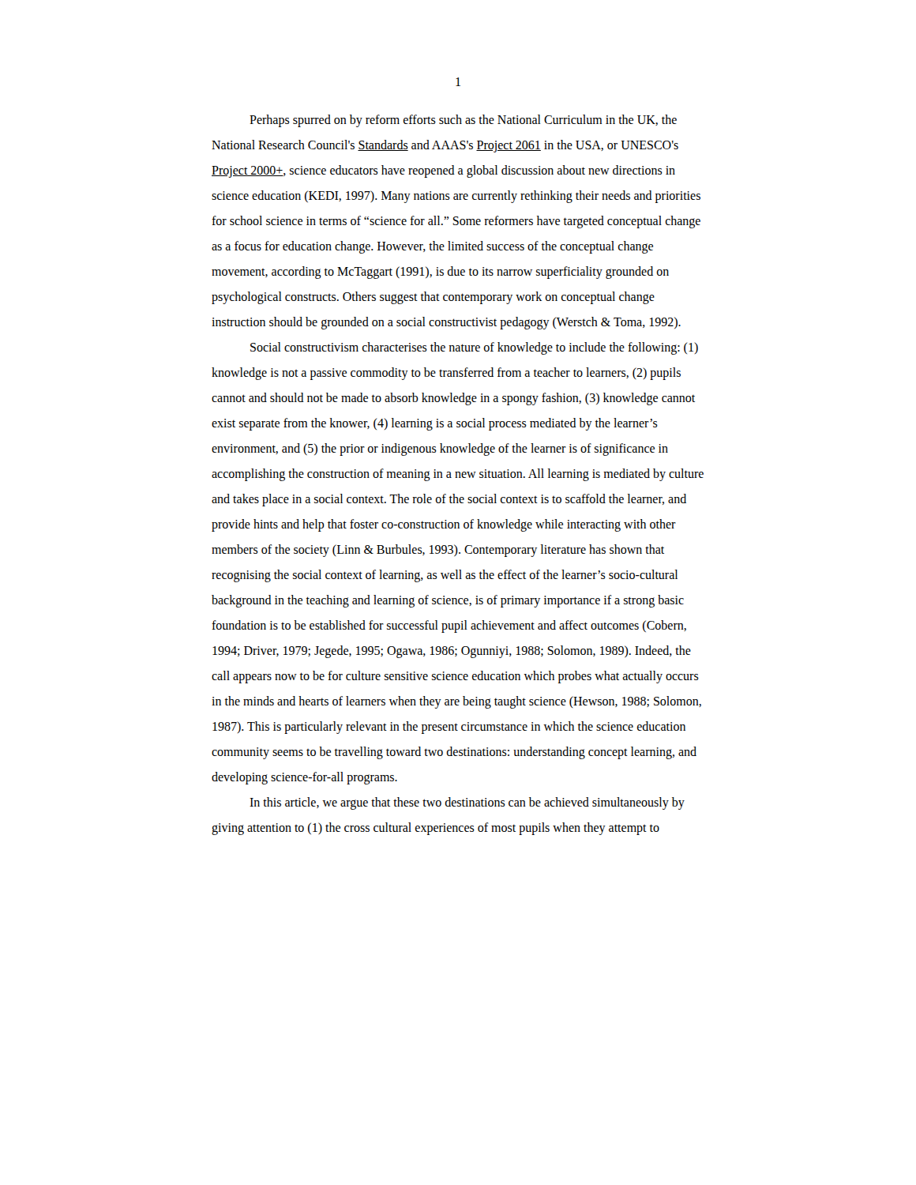1
Perhaps spurred on by reform efforts such as the National Curriculum in the UK, the National Research Council's Standards and AAAS's Project 2061 in the USA, or UNESCO's Project 2000+, science educators have reopened a global discussion about new directions in science education (KEDI, 1997). Many nations are currently rethinking their needs and priorities for school science in terms of “science for all.” Some reformers have targeted conceptual change as a focus for education change. However, the limited success of the conceptual change movement, according to McTaggart (1991), is due to its narrow superficiality grounded on psychological constructs. Others suggest that contemporary work on conceptual change instruction should be grounded on a social constructivist pedagogy (Werstch & Toma, 1992).
Social constructivism characterises the nature of knowledge to include the following: (1) knowledge is not a passive commodity to be transferred from a teacher to learners, (2) pupils cannot and should not be made to absorb knowledge in a spongy fashion, (3) knowledge cannot exist separate from the knower, (4) learning is a social process mediated by the learner’s environment, and (5) the prior or indigenous knowledge of the learner is of significance in accomplishing the construction of meaning in a new situation. All learning is mediated by culture and takes place in a social context. The role of the social context is to scaffold the learner, and provide hints and help that foster co-construction of knowledge while interacting with other members of the society (Linn & Burbules, 1993). Contemporary literature has shown that recognising the social context of learning, as well as the effect of the learner’s socio-cultural background in the teaching and learning of science, is of primary importance if a strong basic foundation is to be established for successful pupil achievement and affect outcomes (Cobern, 1994; Driver, 1979; Jegede, 1995; Ogawa, 1986; Ogunniyi, 1988; Solomon, 1989). Indeed, the call appears now to be for culture sensitive science education which probes what actually occurs in the minds and hearts of learners when they are being taught science (Hewson, 1988; Solomon, 1987). This is particularly relevant in the present circumstance in which the science education community seems to be travelling toward two destinations: understanding concept learning, and developing science-for-all programs.
In this article, we argue that these two destinations can be achieved simultaneously by giving attention to (1) the cross cultural experiences of most pupils when they attempt to